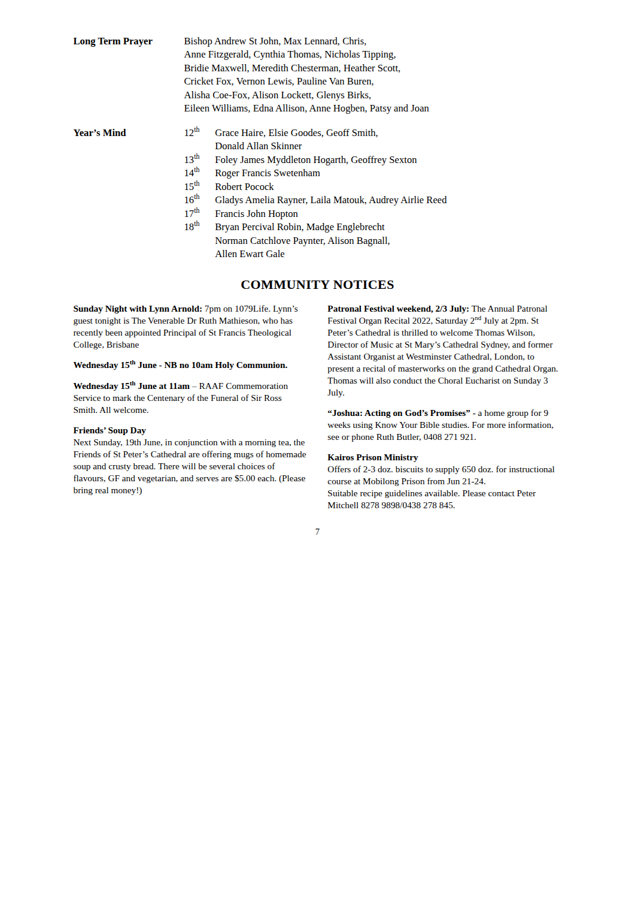Long Term Prayer
Bishop Andrew St John, Max Lennard, Chris,
Anne Fitzgerald, Cynthia Thomas, Nicholas Tipping,
Bridie Maxwell, Meredith Chesterman, Heather Scott,
Cricket Fox, Vernon Lewis, Pauline Van Buren,
Alisha Coe-Fox, Alison Lockett, Glenys Birks,
Eileen Williams, Edna Allison, Anne Hogben, Patsy and Joan
Year’s Mind
12th
Grace Haire, Elsie Goodes, Geoff Smith,
Donald Allan Skinner
13th
Foley James Myddleton Hogarth, Geoffrey Sexton
14th
Roger Francis Swetenham
15th
Robert Pocock
16th
Gladys Amelia Rayner, Laila Matouk, Audrey Airlie Reed
17th
Francis John Hopton
18th
Bryan Percival Robin, Madge Englebrecht
Norman Catchlove Paynter, Alison Bagnall,
Allen Ewart Gale
COMMUNITY NOTICES
Sunday Night with Lynn Arnold: 7pm on 1079Life. Lynn’s guest tonight is The Venerable Dr Ruth Mathieson, who has recently been appointed Principal of St Francis Theological College, Brisbane
Wednesday 15th June - NB no 10am Holy Communion.
Wednesday 15th June at 11am – RAAF Commemoration Service to mark the Centenary of the Funeral of Sir Ross Smith. All welcome.
Friends’ Soup Day
Next Sunday, 19th June, in conjunction with a morning tea, the Friends of St Peter’s Cathedral are offering mugs of homemade soup and crusty bread. There will be several choices of flavours, GF and vegetarian, and serves are $5.00 each. (Please bring real money!)
Patronal Festival weekend, 2/3 July: The Annual Patronal Festival Organ Recital 2022, Saturday 2nd July at 2pm. St Peter’s Cathedral is thrilled to welcome Thomas Wilson, Director of Music at St Mary’s Cathedral Sydney, and former Assistant Organist at Westminster Cathedral, London, to present a recital of masterworks on the grand Cathedral Organ. Thomas will also conduct the Choral Eucharist on Sunday 3 July.
“Joshua: Acting on God’s Promises” - a home group for 9 weeks using Know Your Bible studies. For more information, see or phone Ruth Butler, 0408 271 921.
Kairos Prison Ministry
Offers of 2-3 doz. biscuits to supply 650 doz. for instructional course at Mobilong Prison from Jun 21-24.
Suitable recipe guidelines available. Please contact Peter Mitchell 8278 9898/0438 278 845.
7